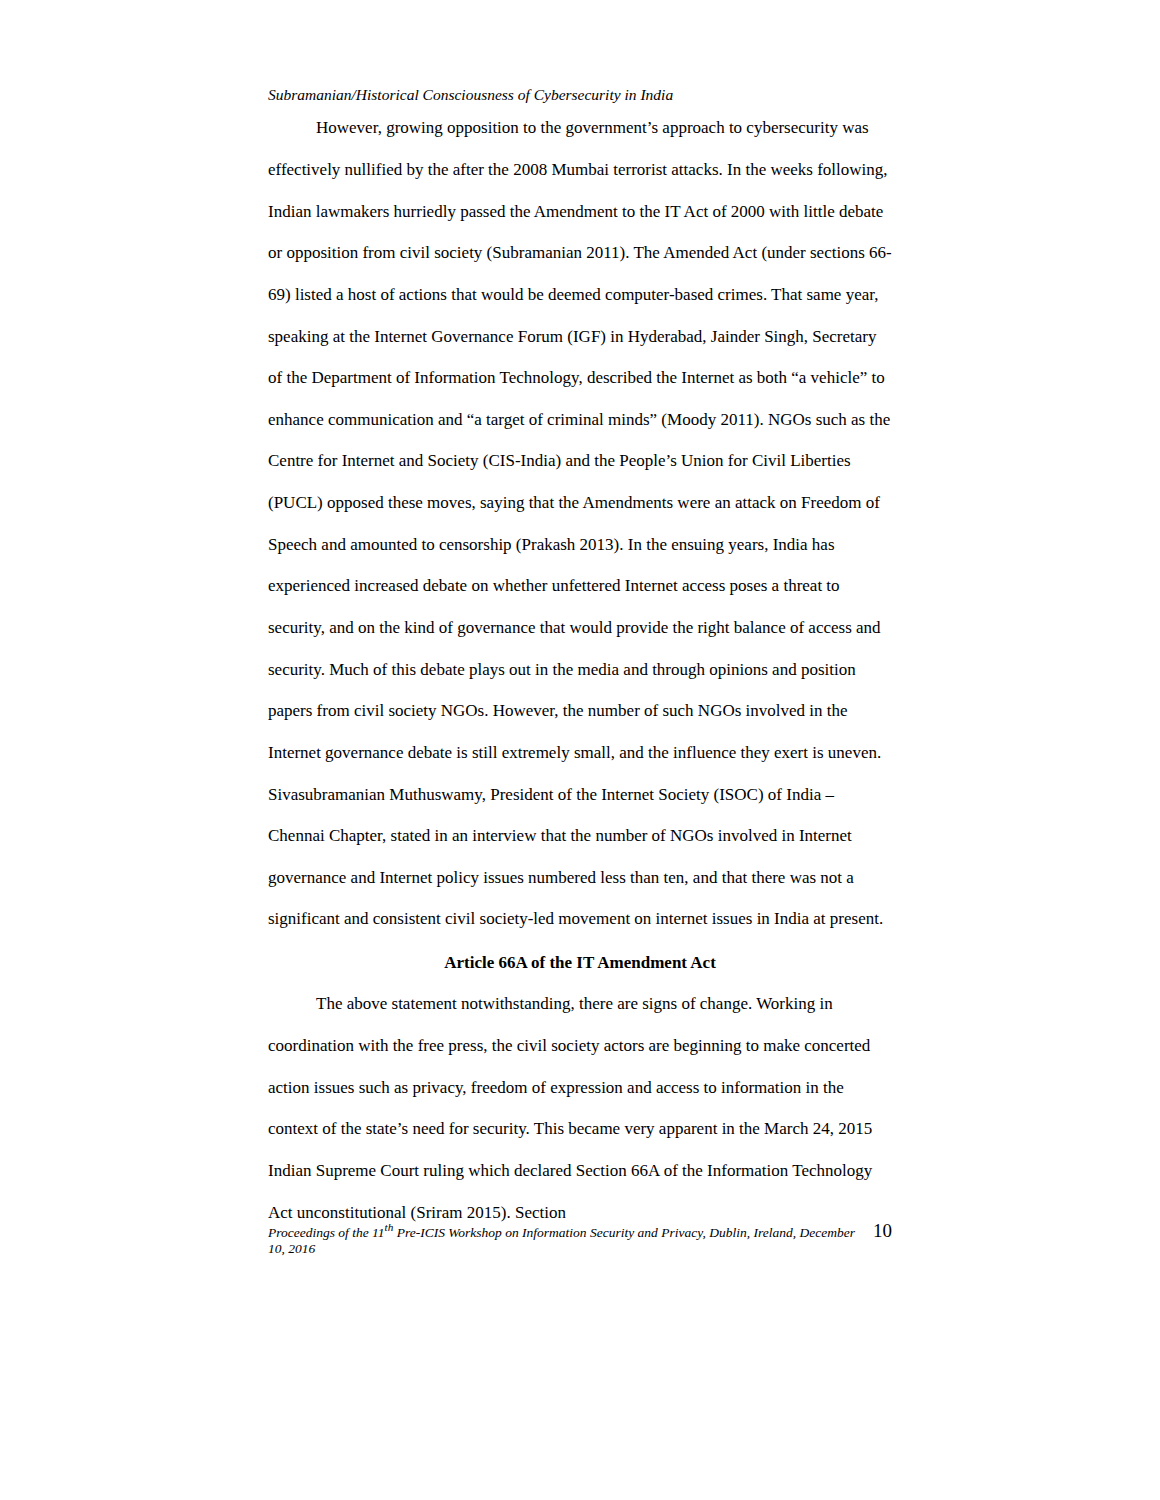Subramanian/Historical Consciousness of Cybersecurity in India
However, growing opposition to the government’s approach to cybersecurity was effectively nullified by the after the 2008 Mumbai terrorist attacks. In the weeks following, Indian lawmakers hurriedly passed the Amendment to the IT Act of 2000 with little debate or opposition from civil society (Subramanian 2011). The Amended Act (under sections 66-69) listed a host of actions that would be deemed computer-based crimes. That same year, speaking at the Internet Governance Forum (IGF) in Hyderabad, Jainder Singh, Secretary of the Department of Information Technology, described the Internet as both “a vehicle” to enhance communication and “a target of criminal minds” (Moody 2011). NGOs such as the Centre for Internet and Society (CIS-India) and the People’s Union for Civil Liberties (PUCL) opposed these moves, saying that the Amendments were an attack on Freedom of Speech and amounted to censorship (Prakash 2013). In the ensuing years, India has experienced increased debate on whether unfettered Internet access poses a threat to security, and on the kind of governance that would provide the right balance of access and security. Much of this debate plays out in the media and through opinions and position papers from civil society NGOs. However, the number of such NGOs involved in the Internet governance debate is still extremely small, and the influence they exert is uneven. Sivasubramanian Muthuswamy, President of the Internet Society (ISOC) of India – Chennai Chapter, stated in an interview that the number of NGOs involved in Internet governance and Internet policy issues numbered less than ten, and that there was not a significant and consistent civil society-led movement on internet issues in India at present.
Article 66A of the IT Amendment Act
The above statement notwithstanding, there are signs of change. Working in coordination with the free press, the civil society actors are beginning to make concerted action issues such as privacy, freedom of expression and access to information in the context of the state’s need for security. This became very apparent in the March 24, 2015 Indian Supreme Court ruling which declared Section 66A of the Information Technology Act unconstitutional (Sriram 2015). Section
Proceedings of the 11th Pre-ICIS Workshop on Information Security and Privacy, Dublin, Ireland, December 10, 2016 10